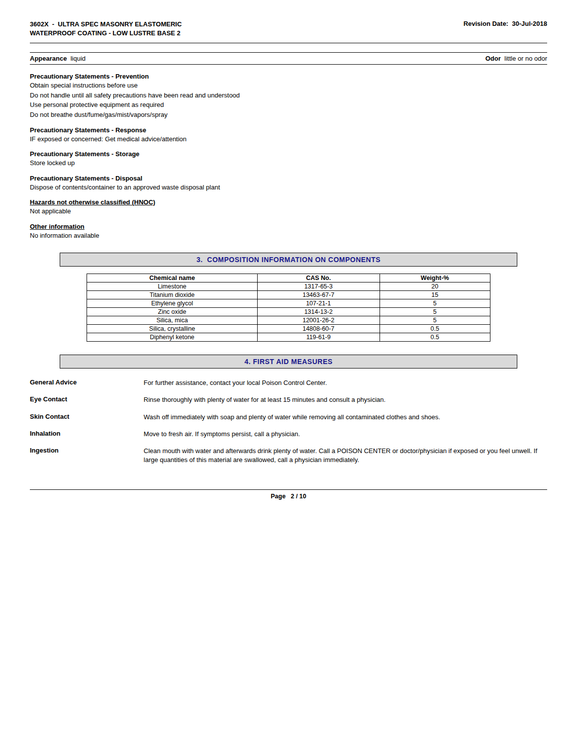3602X - ULTRA SPEC MASONRY ELASTOMERIC
WATERPROOF COATING - LOW LUSTRE BASE 2
Revision Date: 30-Jul-2018
Appearance liquid
Odor little or no odor
Precautionary Statements - Prevention
Obtain special instructions before use
Do not handle until all safety precautions have been read and understood
Use personal protective equipment as required
Do not breathe dust/fume/gas/mist/vapors/spray
Precautionary Statements - Response
IF exposed or concerned: Get medical advice/attention
Precautionary Statements - Storage
Store locked up
Precautionary Statements - Disposal
Dispose of contents/container to an approved waste disposal plant
Hazards not otherwise classified (HNOC)
Not applicable
Other information
No information available
3. COMPOSITION INFORMATION ON COMPONENTS
| Chemical name | CAS No. | Weight-% |
| --- | --- | --- |
| Limestone | 1317-65-3 | 20 |
| Titanium dioxide | 13463-67-7 | 15 |
| Ethylene glycol | 107-21-1 | 5 |
| Zinc oxide | 1314-13-2 | 5 |
| Silica, mica | 12001-26-2 | 5 |
| Silica, crystalline | 14808-60-7 | 0.5 |
| Diphenyl ketone | 119-61-9 | 0.5 |
4. FIRST AID MEASURES
| General Advice | For further assistance, contact your local Poison Control Center. |
| Eye Contact | Rinse thoroughly with plenty of water for at least 15 minutes and consult a physician. |
| Skin Contact | Wash off immediately with soap and plenty of water while removing all contaminated clothes and shoes. |
| Inhalation | Move to fresh air. If symptoms persist, call a physician. |
| Ingestion | Clean mouth with water and afterwards drink plenty of water. Call a POISON CENTER or doctor/physician if exposed or you feel unwell. If large quantities of this material are swallowed, call a physician immediately. |
Page 2 / 10